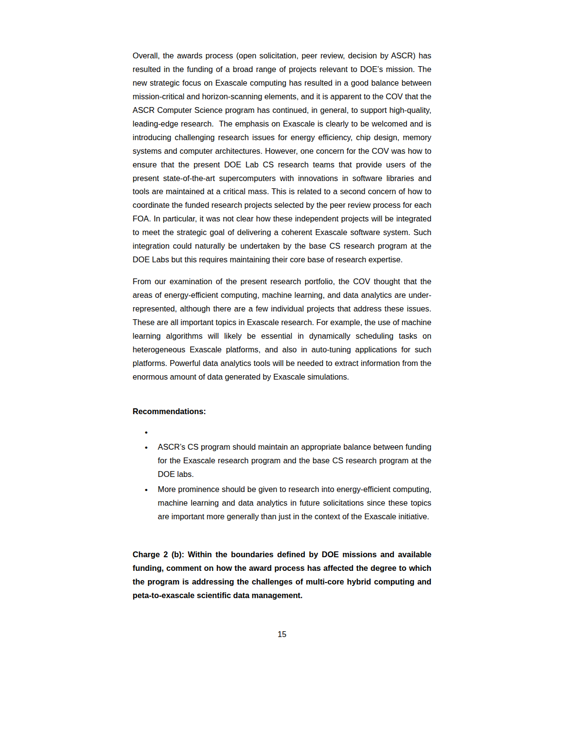Overall, the awards process (open solicitation, peer review, decision by ASCR) has resulted in the funding of a broad range of projects relevant to DOE’s mission. The new strategic focus on Exascale computing has resulted in a good balance between mission-critical and horizon-scanning elements, and it is apparent to the COV that the ASCR Computer Science program has continued, in general, to support high-quality, leading-edge research. The emphasis on Exascale is clearly to be welcomed and is introducing challenging research issues for energy efficiency, chip design, memory systems and computer architectures. However, one concern for the COV was how to ensure that the present DOE Lab CS research teams that provide users of the present state-of-the-art supercomputers with innovations in software libraries and tools are maintained at a critical mass. This is related to a second concern of how to coordinate the funded research projects selected by the peer review process for each FOA. In particular, it was not clear how these independent projects will be integrated to meet the strategic goal of delivering a coherent Exascale software system. Such integration could naturally be undertaken by the base CS research program at the DOE Labs but this requires maintaining their core base of research expertise.
From our examination of the present research portfolio, the COV thought that the areas of energy-efficient computing, machine learning, and data analytics are under-represented, although there are a few individual projects that address these issues. These are all important topics in Exascale research. For example, the use of machine learning algorithms will likely be essential in dynamically scheduling tasks on heterogeneous Exascale platforms, and also in auto-tuning applications for such platforms. Powerful data analytics tools will be needed to extract information from the enormous amount of data generated by Exascale simulations.
Recommendations:
ASCR’s CS program should maintain an appropriate balance between funding for the Exascale research program and the base CS research program at the DOE labs.
More prominence should be given to research into energy-efficient computing, machine learning and data analytics in future solicitations since these topics are important more generally than just in the context of the Exascale initiative.
Charge 2 (b): Within the boundaries defined by DOE missions and available funding, comment on how the award process has affected the degree to which the program is addressing the challenges of multi-core hybrid computing and peta-to-exascale scientific data management.
15